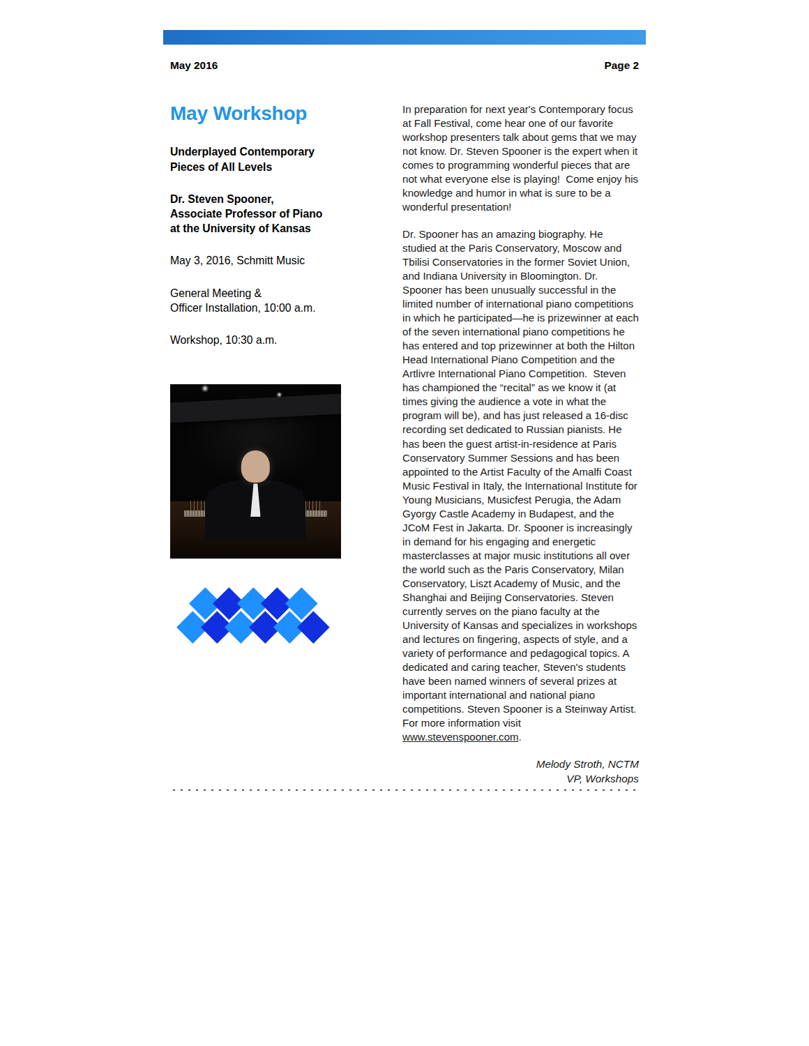May 2016 Page 2
May Workshop
Underplayed Contemporary
Pieces of All Levels
Dr. Steven Spooner,
Associate Professor of Piano
at the University of Kansas
May 3, 2016, Schmitt Music
General Meeting &
Officer Installation, 10:00 a.m.
Workshop, 10:30 a.m.
In preparation for next year's Contemporary focus at Fall Festival, come hear one of our favorite workshop presenters talk about gems that we may not know. Dr. Steven Spooner is the expert when it comes to programming wonderful pieces that are not what everyone else is playing! Come enjoy his knowledge and humor in what is sure to be a wonderful presentation!
Dr. Spooner has an amazing biography. He studied at the Paris Conservatory, Moscow and Tbilisi Conservatories in the former Soviet Union, and Indiana University in Bloomington. Dr. Spooner has been unusually successful in the limited number of international piano competitions in which he participated—he is prizewinner at each of the seven international piano competitions he has entered and top prizewinner at both the Hilton Head International Piano Competition and the Artlivre International Piano Competition. Steven has championed the “recital” as we know it (at times giving the audience a vote in what the program will be), and has just released a 16-disc recording set dedicated to Russian pianists. He has been the guest artist-in-residence at Paris Conservatory Summer Sessions and has been appointed to the Artist Faculty of the Amalfi Coast Music Festival in Italy, the International Institute for Young Musicians, Musicfest Perugia, the Adam Gyorgy Castle Academy in Budapest, and the JCoM Fest in Jakarta. Dr. Spooner is increasingly in demand for his engaging and energetic masterclasses at major music institutions all over the world such as the Paris Conservatory, Milan Conservatory, Liszt Academy of Music, and the Shanghai and Beijing Conservatories. Steven currently serves on the piano faculty at the University of Kansas and specializes in workshops and lectures on fingering, aspects of style, and a variety of performance and pedagogical topics. A dedicated and caring teacher, Steven's students have been named winners of several prizes at important international and national piano competitions. Steven Spooner is a Steinway Artist. For more information visit www.stevenspooner.com.
Melody Stroth, NCTM
VP, Workshops